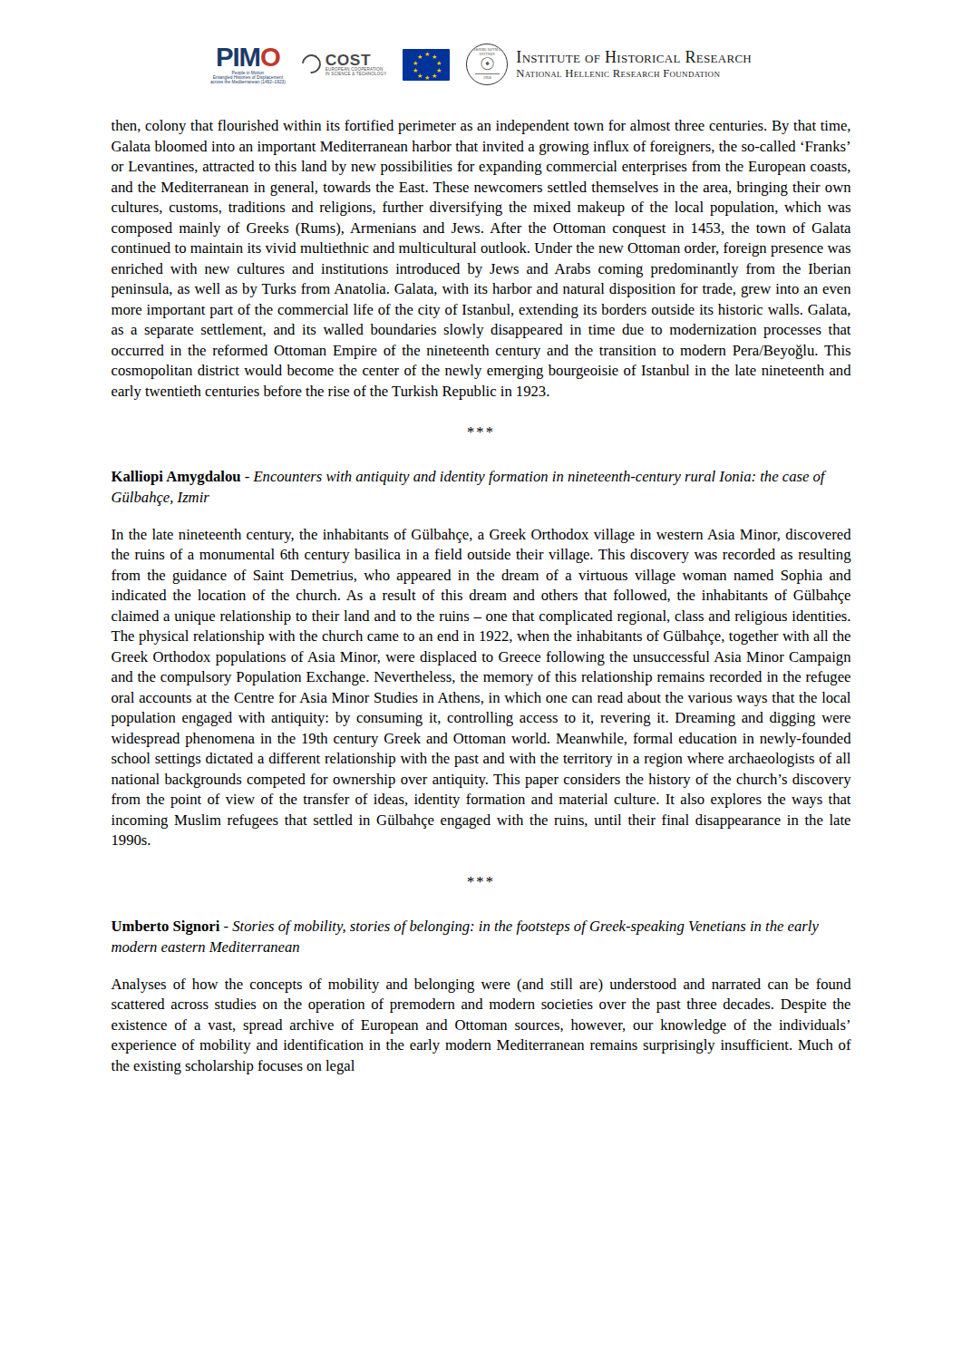PIMO
People in Motion
Entangled Histories of Displacement
across the Mediterranean (1492–1923)
COST
EUROPEAN COOPERATION
IN SCIENCE & TECHNOLOGY
★ ★ ★ ★ ★ ★ ★ ★ ★ ★
ΕΘΝΙΚΟ ΙΔΡΥΜΑ ΕΡΕΥΝΩΝ
☉
1958
Institute of Historical Research
National Hellenic Research Foundation
then, colony that flourished within its fortified perimeter as an independent town for almost three centuries. By that time, Galata bloomed into an important Mediterranean harbor that invited a growing influx of foreigners, the so-called ‘Franks’ or Levantines, attracted to this land by new possibilities for expanding commercial enterprises from the European coasts, and the Mediterranean in general, towards the East. These newcomers settled themselves in the area, bringing their own cultures, customs, traditions and religions, further diversifying the mixed makeup of the local population, which was composed mainly of Greeks (Rums), Armenians and Jews. After the Ottoman conquest in 1453, the town of Galata continued to maintain its vivid multiethnic and multicultural outlook. Under the new Ottoman order, foreign presence was enriched with new cultures and institutions introduced by Jews and Arabs coming predominantly from the Iberian peninsula, as well as by Turks from Anatolia. Galata, with its harbor and natural disposition for trade, grew into an even more important part of the commercial life of the city of Istanbul, extending its borders outside its historic walls. Galata, as a separate settlement, and its walled boundaries slowly disappeared in time due to modernization processes that occurred in the reformed Ottoman Empire of the nineteenth century and the transition to modern Pera/Beyoğlu. This cosmopolitan district would become the center of the newly emerging bourgeoisie of Istanbul in the late nineteenth and early twentieth centuries before the rise of the Turkish Republic in 1923.
***
Kalliopi Amygdalou - Encounters with antiquity and identity formation in nineteenth-century rural Ionia: the case of Gülbahçe, Izmir
In the late nineteenth century, the inhabitants of Gülbahçe, a Greek Orthodox village in western Asia Minor, discovered the ruins of a monumental 6th century basilica in a field outside their village. This discovery was recorded as resulting from the guidance of Saint Demetrius, who appeared in the dream of a virtuous village woman named Sophia and indicated the location of the church. As a result of this dream and others that followed, the inhabitants of Gülbahçe claimed a unique relationship to their land and to the ruins – one that complicated regional, class and religious identities. The physical relationship with the church came to an end in 1922, when the inhabitants of Gülbahçe, together with all the Greek Orthodox populations of Asia Minor, were displaced to Greece following the unsuccessful Asia Minor Campaign and the compulsory Population Exchange. Nevertheless, the memory of this relationship remains recorded in the refugee oral accounts at the Centre for Asia Minor Studies in Athens, in which one can read about the various ways that the local population engaged with antiquity: by consuming it, controlling access to it, revering it. Dreaming and digging were widespread phenomena in the 19th century Greek and Ottoman world. Meanwhile, formal education in newly-founded school settings dictated a different relationship with the past and with the territory in a region where archaeologists of all national backgrounds competed for ownership over antiquity. This paper considers the history of the church’s discovery from the point of view of the transfer of ideas, identity formation and material culture. It also explores the ways that incoming Muslim refugees that settled in Gülbahçe engaged with the ruins, until their final disappearance in the late 1990s.
***
Umberto Signori - Stories of mobility, stories of belonging: in the footsteps of Greek-speaking Venetians in the early modern eastern Mediterranean
Analyses of how the concepts of mobility and belonging were (and still are) understood and narrated can be found scattered across studies on the operation of premodern and modern societies over the past three decades. Despite the existence of a vast, spread archive of European and Ottoman sources, however, our knowledge of the individuals’ experience of mobility and identification in the early modern Mediterranean remains surprisingly insufficient. Much of the existing scholarship focuses on legal